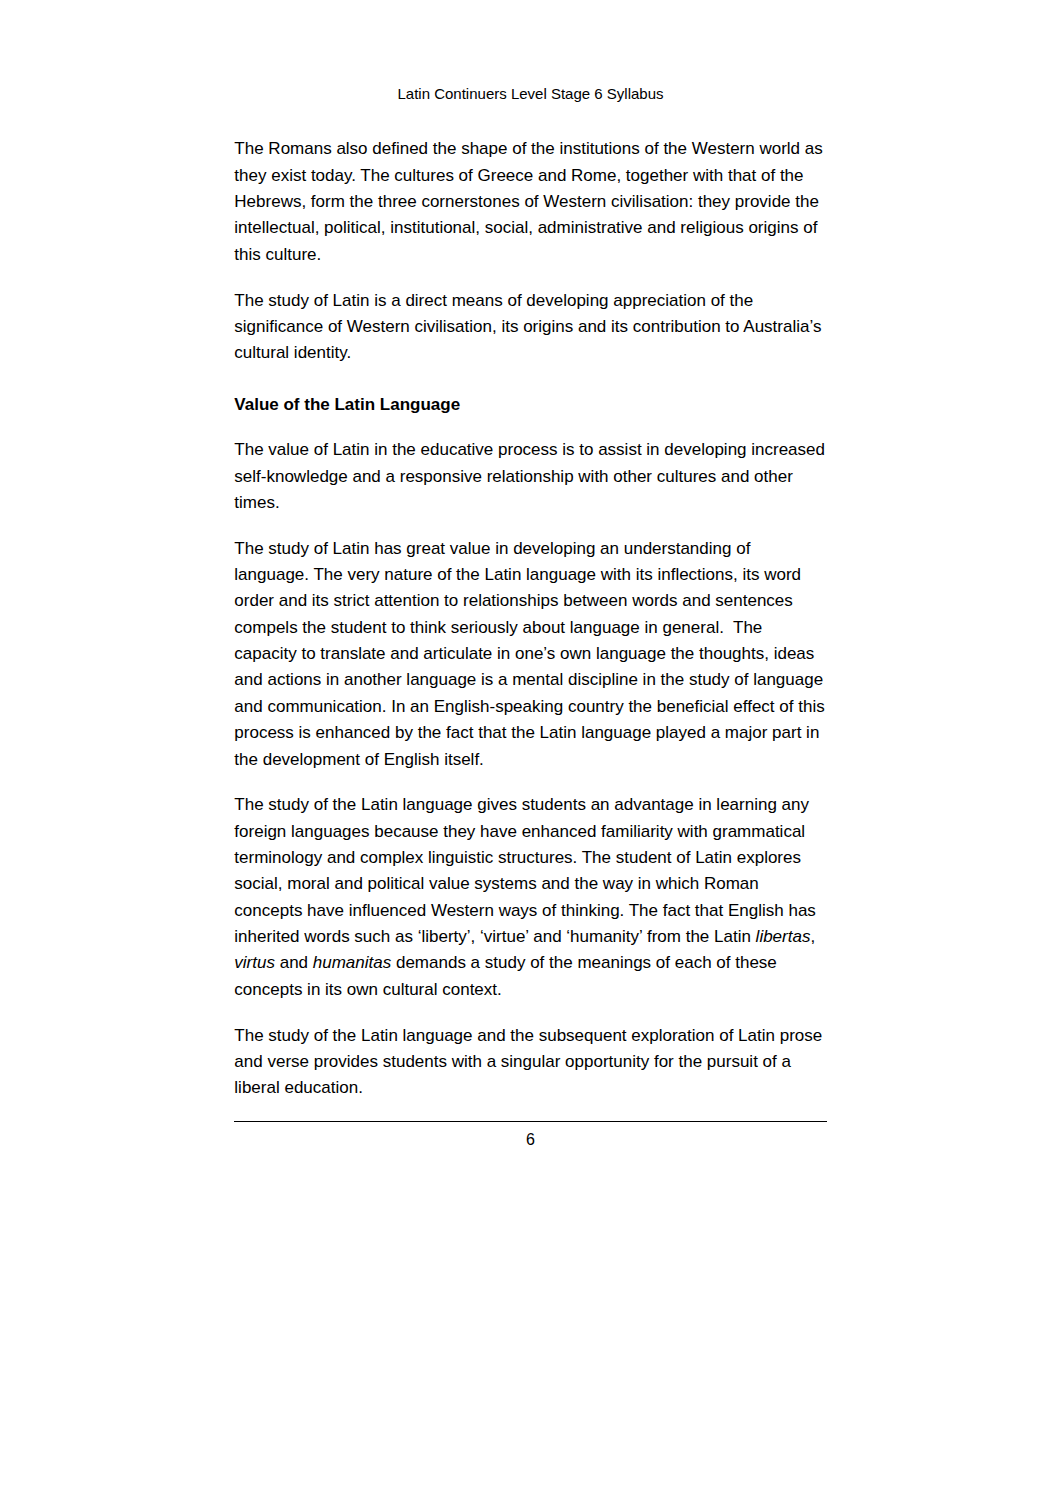Latin Continuers Level Stage 6 Syllabus
The Romans also defined the shape of the institutions of the Western world as they exist today. The cultures of Greece and Rome, together with that of the Hebrews, form the three cornerstones of Western civilisation: they provide the intellectual, political, institutional, social, administrative and religious origins of this culture.
The study of Latin is a direct means of developing appreciation of the significance of Western civilisation, its origins and its contribution to Australia’s cultural identity.
Value of the Latin Language
The value of Latin in the educative process is to assist in developing increased self-knowledge and a responsive relationship with other cultures and other times.
The study of Latin has great value in developing an understanding of language. The very nature of the Latin language with its inflections, its word order and its strict attention to relationships between words and sentences compels the student to think seriously about language in general. The capacity to translate and articulate in one’s own language the thoughts, ideas and actions in another language is a mental discipline in the study of language and communication. In an English-speaking country the beneficial effect of this process is enhanced by the fact that the Latin language played a major part in the development of English itself.
The study of the Latin language gives students an advantage in learning any foreign languages because they have enhanced familiarity with grammatical terminology and complex linguistic structures. The student of Latin explores social, moral and political value systems and the way in which Roman concepts have influenced Western ways of thinking. The fact that English has inherited words such as ‘liberty’, ‘virtue’ and ‘humanity’ from the Latin libertas, virtus and humanitas demands a study of the meanings of each of these concepts in its own cultural context.
The study of the Latin language and the subsequent exploration of Latin prose and verse provides students with a singular opportunity for the pursuit of a liberal education.
6